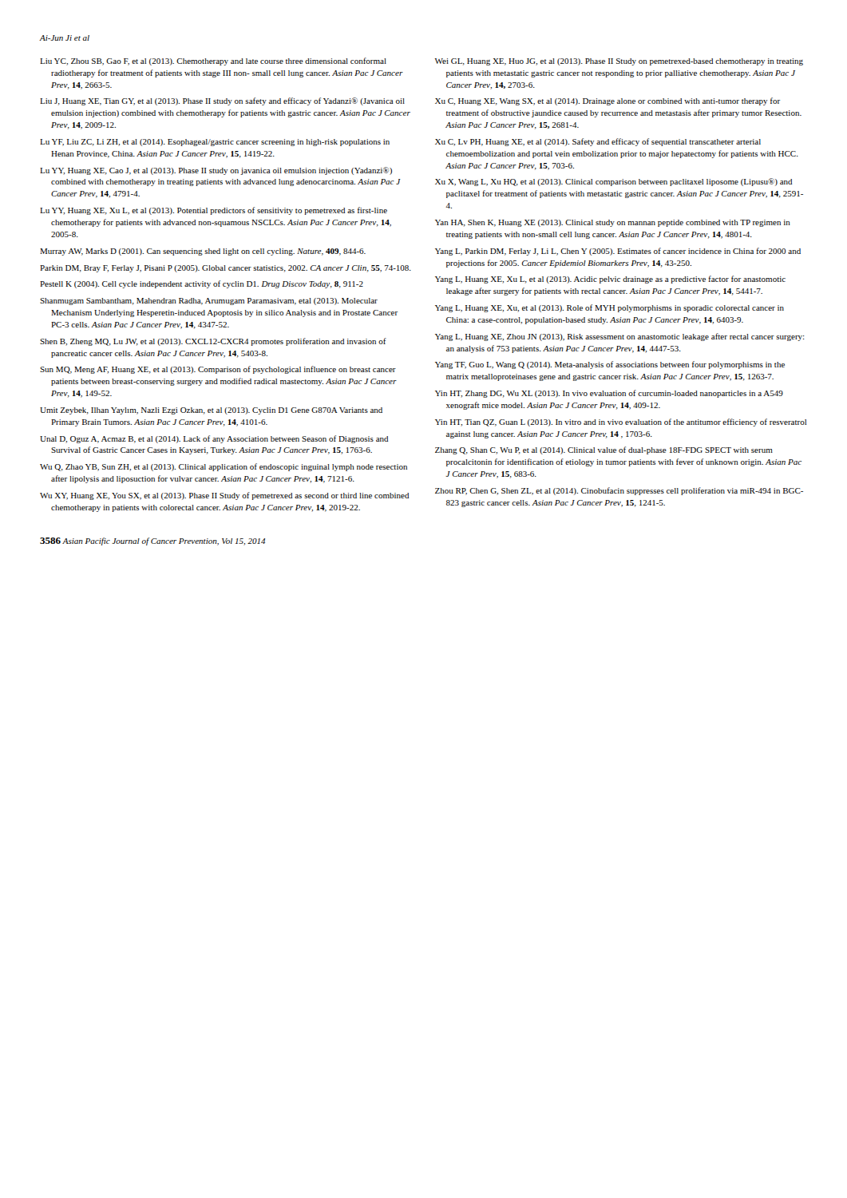Ai-Jun Ji et al
Liu YC, Zhou SB, Gao F, et al (2013). Chemotherapy and late course three dimensional conformal radiotherapy for treatment of patients with stage III non- small cell lung cancer. Asian Pac J Cancer Prev, 14, 2663-5.
Liu J, Huang XE, Tian GY, et al (2013). Phase II study on safety and efficacy of Yadanzi® (Javanica oil emulsion injection) combined with chemotherapy for patients with gastric cancer. Asian Pac J Cancer Prev, 14, 2009-12.
Lu YF, Liu ZC, Li ZH, et al (2014). Esophageal/gastric cancer screening in high-risk populations in Henan Province, China. Asian Pac J Cancer Prev, 15, 1419-22.
Lu YY, Huang XE, Cao J, et al (2013). Phase II study on javanica oil emulsion injection (Yadanzi®) combined with chemotherapy in treating patients with advanced lung adenocarcinoma. Asian Pac J Cancer Prev, 14, 4791-4.
Lu YY, Huang XE, Xu L, et al (2013). Potential predictors of sensitivity to pemetrexed as first-line chemotherapy for patients with advanced non-squamous NSCLCs. Asian Pac J Cancer Prev, 14, 2005-8.
Murray AW, Marks D (2001). Can sequencing shed light on cell cycling. Nature, 409, 844-6.
Parkin DM, Bray F, Ferlay J, Pisani P (2005). Global cancer statistics, 2002. CA ancer J Clin, 55, 74-108.
Pestell K (2004). Cell cycle independent activity of cyclin D1. Drug Discov Today, 8, 911-2
Shanmugam Sambantham, Mahendran Radha, Arumugam Paramasivam, etal (2013). Molecular Mechanism Underlying Hesperetin-induced Apoptosis by in silico Analysis and in Prostate Cancer PC-3 cells. Asian Pac J Cancer Prev, 14, 4347-52.
Shen B, Zheng MQ, Lu JW, et al (2013). CXCL12-CXCR4 promotes proliferation and invasion of pancreatic cancer cells. Asian Pac J Cancer Prev, 14, 5403-8.
Sun MQ, Meng AF, Huang XE, et al (2013). Comparison of psychological influence on breast cancer patients between breast-conserving surgery and modified radical mastectomy. Asian Pac J Cancer Prev, 14, 149-52.
Umit Zeybek, Ilhan Yaylım, Nazli Ezgi Ozkan, et al (2013). Cyclin D1 Gene G870A Variants and Primary Brain Tumors. Asian Pac J Cancer Prev, 14, 4101-6.
Unal D, Oguz A, Acmaz B, et al (2014). Lack of any Association between Season of Diagnosis and Survival of Gastric Cancer Cases in Kayseri, Turkey. Asian Pac J Cancer Prev, 15, 1763-6.
Wu Q, Zhao YB, Sun ZH, et al (2013). Clinical application of endoscopic inguinal lymph node resection after lipolysis and liposuction for vulvar cancer. Asian Pac J Cancer Prev, 14, 7121-6.
Wu XY, Huang XE, You SX, et al (2013). Phase II Study of pemetrexed as second or third line combined chemotherapy in patients with colorectal cancer. Asian Pac J Cancer Prev, 14, 2019-22.
Wei GL, Huang XE, Huo JG, et al (2013). Phase II Study on pemetrexed-based chemotherapy in treating patients with metastatic gastric cancer not responding to prior palliative chemotherapy. Asian Pac J Cancer Prev, 14, 2703-6.
Xu C, Huang XE, Wang SX, et al (2014). Drainage alone or combined with anti-tumor therapy for treatment of obstructive jaundice caused by recurrence and metastasis after primary tumor Resection. Asian Pac J Cancer Prev, 15, 2681-4.
Xu C, Lv PH, Huang XE, et al (2014). Safety and efficacy of sequential transcatheter arterial chemoembolization and portal vein embolization prior to major hepatectomy for patients with HCC. Asian Pac J Cancer Prev, 15, 703-6.
Xu X, Wang L, Xu HQ, et al (2013). Clinical comparison between paclitaxel liposome (Lipusu®) and paclitaxel for treatment of patients with metastatic gastric cancer. Asian Pac J Cancer Prev, 14, 2591-4.
Yan HA, Shen K, Huang XE (2013). Clinical study on mannan peptide combined with TP regimen in treating patients with non-small cell lung cancer. Asian Pac J Cancer Prev, 14, 4801-4.
Yang L, Parkin DM, Ferlay J, Li L, Chen Y (2005). Estimates of cancer incidence in China for 2000 and projections for 2005. Cancer Epidemiol Biomarkers Prev, 14, 43-250.
Yang L, Huang XE, Xu L, et al (2013). Acidic pelvic drainage as a predictive factor for anastomotic leakage after surgery for patients with rectal cancer. Asian Pac J Cancer Prev, 14, 5441-7.
Yang L, Huang XE, Xu, et al (2013). Role of MYH polymorphisms in sporadic colorectal cancer in China: a case-control, population-based study. Asian Pac J Cancer Prev, 14, 6403-9.
Yang L, Huang XE, Zhou JN (2013), Risk assessment on anastomotic leakage after rectal cancer surgery: an analysis of 753 patients. Asian Pac J Cancer Prev, 14, 4447-53.
Yang TF, Guo L, Wang Q (2014). Meta-analysis of associations between four polymorphisms in the matrix metalloproteinases gene and gastric cancer risk. Asian Pac J Cancer Prev, 15, 1263-7.
Yin HT, Zhang DG, Wu XL (2013). In vivo evaluation of curcumin-loaded nanoparticles in a A549 xenograft mice model. Asian Pac J Cancer Prev, 14, 409-12.
Yin HT, Tian QZ, Guan L (2013). In vitro and in vivo evaluation of the antitumor efficiency of resveratrol against lung cancer. Asian Pac J Cancer Prev, 14 , 1703-6.
Zhang Q, Shan C, Wu P, et al (2014). Clinical value of dual-phase 18F-FDG SPECT with serum procalcitonin for identification of etiology in tumor patients with fever of unknown origin. Asian Pac J Cancer Prev, 15, 683-6.
Zhou RP, Chen G, Shen ZL, et al (2014). Cinobufacin suppresses cell proliferation via miR-494 in BGC- 823 gastric cancer cells. Asian Pac J Cancer Prev, 15, 1241-5.
3586 Asian Pacific Journal of Cancer Prevention, Vol 15, 2014